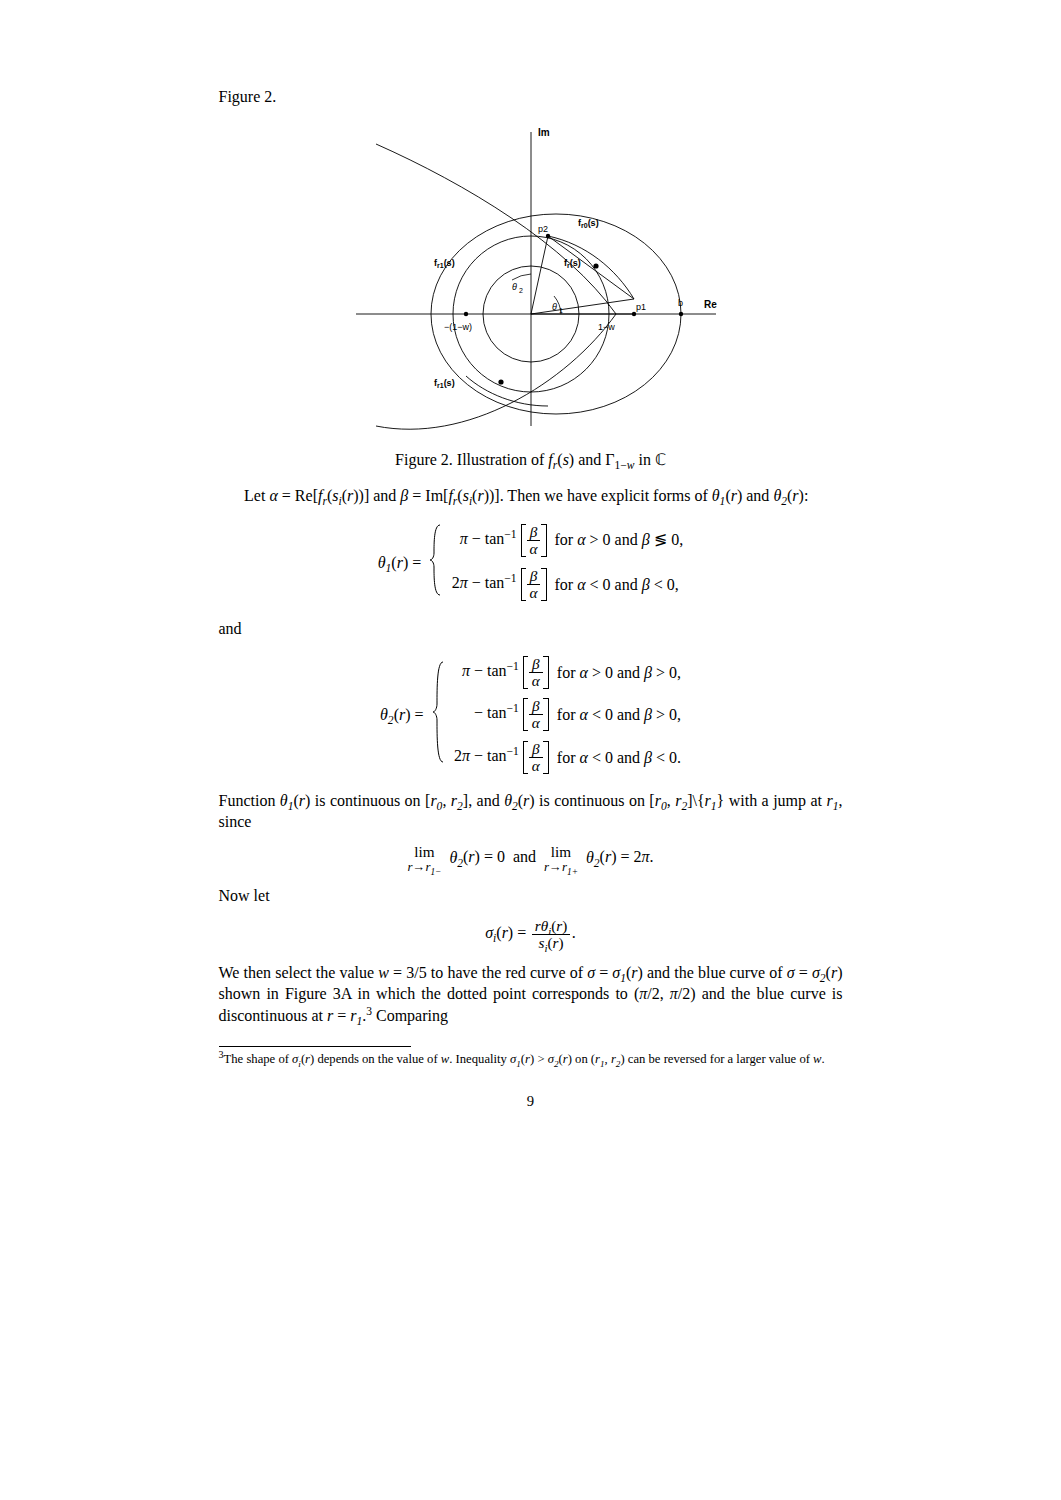Figure 2.
Im Re p2 p1 b θ 1 θ 2 fr0(s) fr(s) fr1(s) fr1(s) −(1−w) 1−w
Figure 2. Illustration of fr(s) and Γ1−w in ℂ
Let α = Re[fr(si(r))] and β = Im[fr(si(r))]. Then we have explicit forms of θ1(r) and θ2(r):
| θ 1 ( r ) = | | π − tan −1 β α | for α > 0 and β ≶ 0, |
| 2 π − tan −1 β α | for α < 0 and β < 0, |
and
| θ 2 ( r ) = | | π − tan −1 β α | for α > 0 and β > 0, |
| − tan −1 β α | for α < 0 and β > 0, |
| 2 π − tan −1 β α | for α < 0 and β < 0. |
Function θ1(r) is continuous on [r0, r2], and θ2(r) is continuous on [r0, r2]\{r1} with a jump at r1, since
lim r→r1− θ2(r) = 0 and lim r→r1+ θ2(r) = 2π.
Now let
σi(r) = rθi(r) si(r) .
We then select the value w = 3/5 to have the red curve of σ = σ1(r) and the blue curve of σ = σ2(r) shown in Figure 3A in which the dotted point corresponds to (π/2, π/2) and the blue curve is discontinuous at r = r1.3 Comparing
3The shape of σi(r) depends on the value of w. Inequality σ1(r) > σ2(r) on (r1, r2) can be reversed for a larger value of w.
9